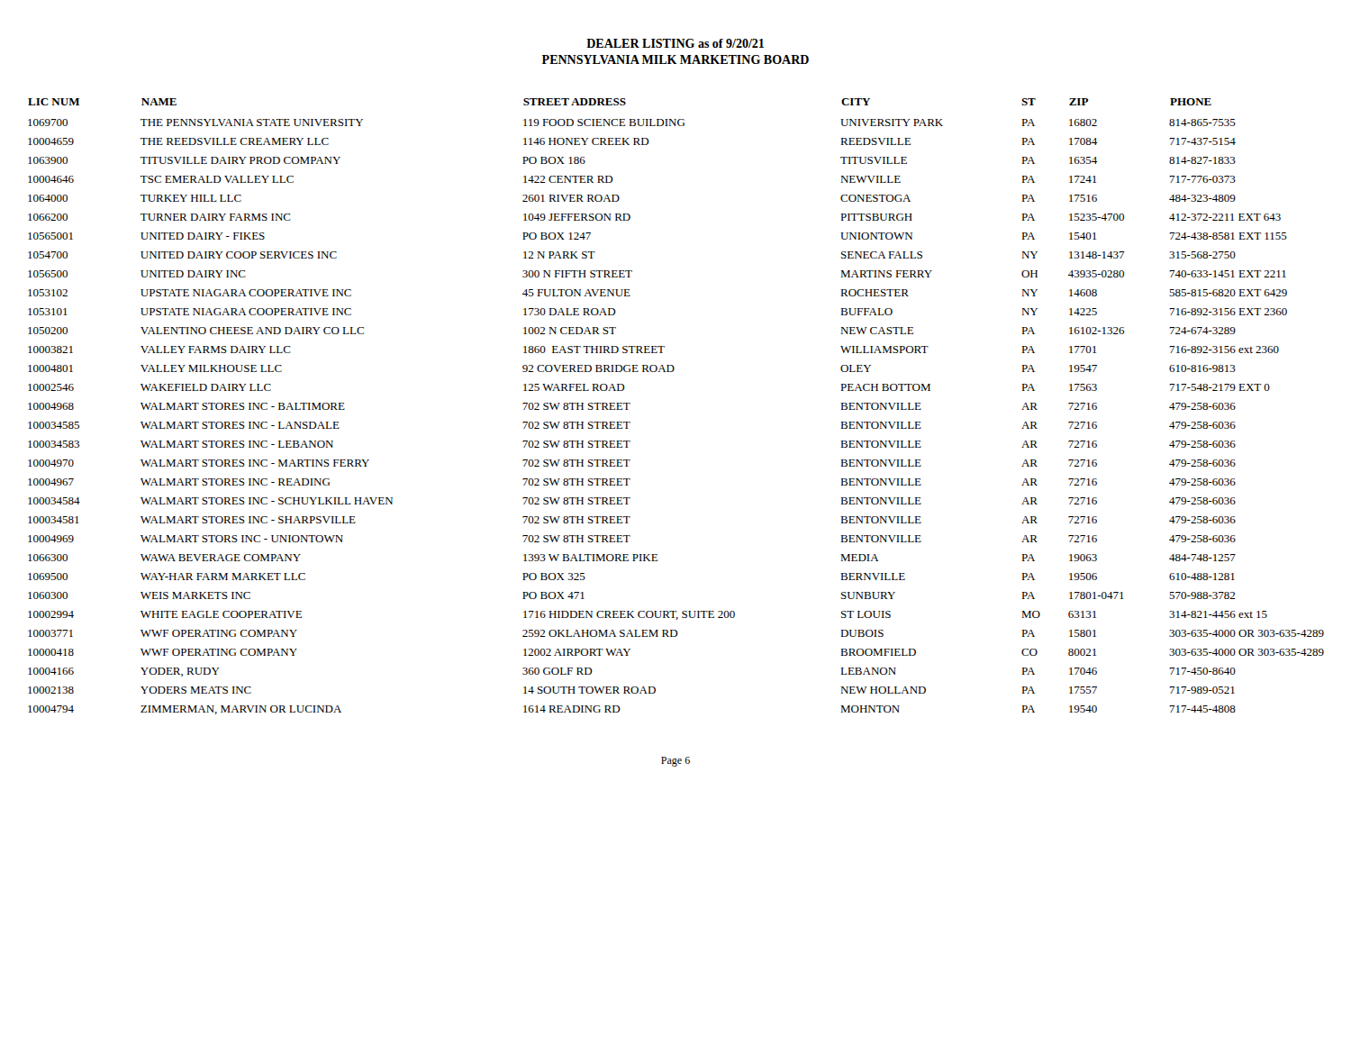DEALER LISTING as of 9/20/21
PENNSYLVANIA MILK MARKETING BOARD
| LIC NUM | NAME | STREET ADDRESS | CITY | ST | ZIP | PHONE |
| --- | --- | --- | --- | --- | --- | --- |
| 1069700 | THE PENNSYLVANIA STATE UNIVERSITY | 119 FOOD SCIENCE BUILDING | UNIVERSITY PARK | PA | 16802 | 814-865-7535 |
| 10004659 | THE REEDSVILLE CREAMERY LLC | 1146 HONEY CREEK RD | REEDSVILLE | PA | 17084 | 717-437-5154 |
| 1063900 | TITUSVILLE DAIRY PROD COMPANY | PO BOX 186 | TITUSVILLE | PA | 16354 | 814-827-1833 |
| 10004646 | TSC EMERALD VALLEY LLC | 1422 CENTER RD | NEWVILLE | PA | 17241 | 717-776-0373 |
| 1064000 | TURKEY HILL LLC | 2601 RIVER ROAD | CONESTOGA | PA | 17516 | 484-323-4809 |
| 1066200 | TURNER DAIRY FARMS INC | 1049 JEFFERSON RD | PITTSBURGH | PA | 15235-4700 | 412-372-2211 EXT 643 |
| 10565001 | UNITED DAIRY - FIKES | PO BOX 1247 | UNIONTOWN | PA | 15401 | 724-438-8581 EXT 1155 |
| 1054700 | UNITED DAIRY COOP SERVICES INC | 12 N PARK ST | SENECA FALLS | NY | 13148-1437 | 315-568-2750 |
| 1056500 | UNITED DAIRY INC | 300 N FIFTH STREET | MARTINS FERRY | OH | 43935-0280 | 740-633-1451 EXT 2211 |
| 1053102 | UPSTATE NIAGARA COOPERATIVE INC | 45 FULTON AVENUE | ROCHESTER | NY | 14608 | 585-815-6820 EXT 6429 |
| 1053101 | UPSTATE NIAGARA COOPERATIVE INC | 1730 DALE ROAD | BUFFALO | NY | 14225 | 716-892-3156 EXT 2360 |
| 1050200 | VALENTINO CHEESE AND DAIRY CO LLC | 1002 N CEDAR ST | NEW CASTLE | PA | 16102-1326 | 724-674-3289 |
| 10003821 | VALLEY FARMS DAIRY LLC | 1860 EAST THIRD STREET | WILLIAMSPORT | PA | 17701 | 716-892-3156 ext 2360 |
| 10004801 | VALLEY MILKHOUSE LLC | 92 COVERED BRIDGE ROAD | OLEY | PA | 19547 | 610-816-9813 |
| 10002546 | WAKEFIELD DAIRY LLC | 125 WARFEL ROAD | PEACH BOTTOM | PA | 17563 | 717-548-2179 EXT 0 |
| 10004968 | WALMART STORES INC - BALTIMORE | 702 SW 8TH STREET | BENTONVILLE | AR | 72716 | 479-258-6036 |
| 100034585 | WALMART STORES INC - LANSDALE | 702 SW 8TH STREET | BENTONVILLE | AR | 72716 | 479-258-6036 |
| 100034583 | WALMART STORES INC - LEBANON | 702 SW 8TH STREET | BENTONVILLE | AR | 72716 | 479-258-6036 |
| 10004970 | WALMART STORES INC - MARTINS FERRY | 702 SW 8TH STREET | BENTONVILLE | AR | 72716 | 479-258-6036 |
| 10004967 | WALMART STORES INC - READING | 702 SW 8TH STREET | BENTONVILLE | AR | 72716 | 479-258-6036 |
| 100034584 | WALMART STORES INC - SCHUYLKILL HAVEN | 702 SW 8TH STREET | BENTONVILLE | AR | 72716 | 479-258-6036 |
| 100034581 | WALMART STORES INC - SHARPSVILLE | 702 SW 8TH STREET | BENTONVILLE | AR | 72716 | 479-258-6036 |
| 10004969 | WALMART STORS INC - UNIONTOWN | 702 SW 8TH STREET | BENTONVILLE | AR | 72716 | 479-258-6036 |
| 1066300 | WAWA BEVERAGE COMPANY | 1393 W BALTIMORE PIKE | MEDIA | PA | 19063 | 484-748-1257 |
| 1069500 | WAY-HAR FARM MARKET LLC | PO BOX 325 | BERNVILLE | PA | 19506 | 610-488-1281 |
| 1060300 | WEIS MARKETS INC | PO BOX 471 | SUNBURY | PA | 17801-0471 | 570-988-3782 |
| 10002994 | WHITE EAGLE COOPERATIVE | 1716 HIDDEN CREEK COURT, SUITE 200 | ST LOUIS | MO | 63131 | 314-821-4456 ext 15 |
| 10003771 | WWF OPERATING COMPANY | 2592 OKLAHOMA SALEM RD | DUBOIS | PA | 15801 | 303-635-4000 OR 303-635-4289 |
| 10000418 | WWF OPERATING COMPANY | 12002 AIRPORT WAY | BROOMFIELD | CO | 80021 | 303-635-4000 OR 303-635-4289 |
| 10004166 | YODER, RUDY | 360 GOLF RD | LEBANON | PA | 17046 | 717-450-8640 |
| 10002138 | YODERS MEATS INC | 14 SOUTH TOWER ROAD | NEW HOLLAND | PA | 17557 | 717-989-0521 |
| 10004794 | ZIMMERMAN, MARVIN OR LUCINDA | 1614 READING RD | MOHNTON | PA | 19540 | 717-445-4808 |
Page 6